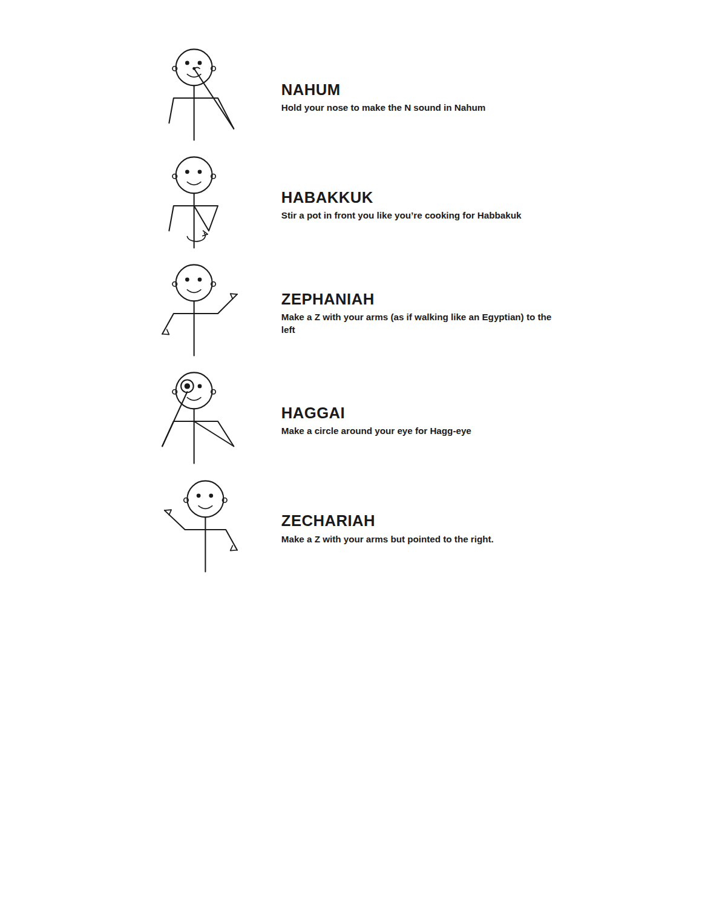Stick figure holding its nose
NAHUM
Hold your nose to make the N sound in Nahum
Stick figure stirring a pot
HABAKKUK
Stir a pot in front you like you’re cooking for Habbakuk
Stick figure making a Z with arms pointed left
ZEPHANIAH
Make a Z with your arms (as if walking like an Egyptian) to the left
Stick figure making a circle around its eye
HAGGAI
Make a circle around your eye for Hagg-eye
Stick figure making a Z with arms pointed right
ZECHARIAH
Make a Z with your arms but pointed to the right.